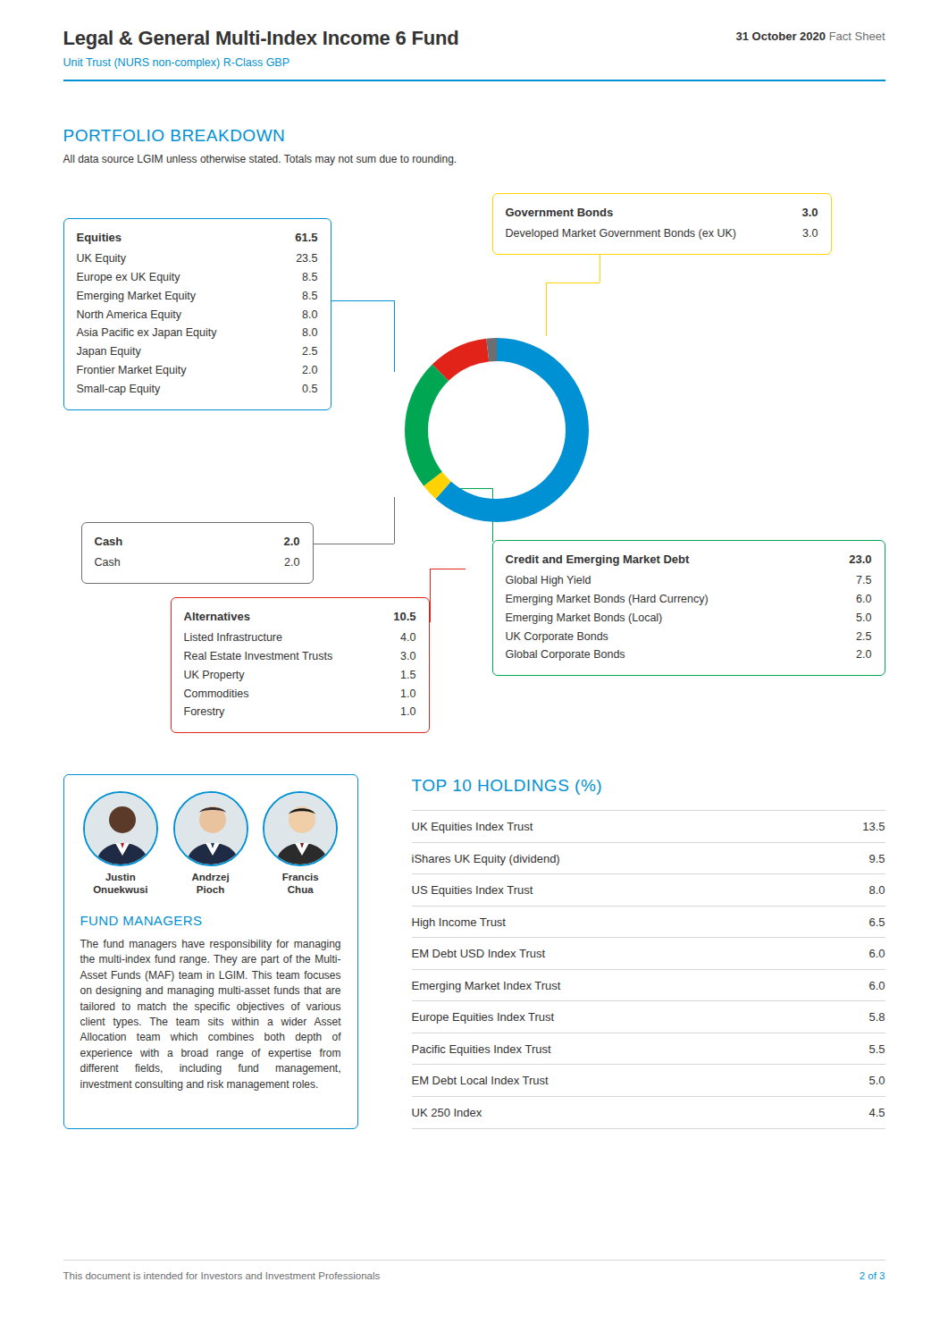Legal & General Multi-Index Income 6 Fund
Unit Trust (NURS non-complex) R-Class GBP
31 October 2020 Fact Sheet
PORTFOLIO BREAKDOWN
All data source LGIM unless otherwise stated. Totals may not sum due to rounding.
| Equities | 61.5 |
| UK Equity | 23.5 |
| Europe ex UK Equity | 8.5 |
| Emerging Market Equity | 8.5 |
| North America Equity | 8.0 |
| Asia Pacific ex Japan Equity | 8.0 |
| Japan Equity | 2.5 |
| Frontier Market Equity | 2.0 |
| Small-cap Equity | 0.5 |
| Government Bonds | 3.0 |
| Developed Market Government Bonds (ex UK) | 3.0 |
| Cash | 2.0 |
| Cash | 2.0 |
| Alternatives | 10.5 |
| Listed Infrastructure | 4.0 |
| Real Estate Investment Trusts | 3.0 |
| UK Property | 1.5 |
| Commodities | 1.0 |
| Forestry | 1.0 |
| Credit and Emerging Market Debt | 23.0 |
| Global High Yield | 7.5 |
| Emerging Market Bonds (Hard Currency) | 6.0 |
| Emerging Market Bonds (Local) | 5.0 |
| UK Corporate Bonds | 2.5 |
| Global Corporate Bonds | 2.0 |
Justin
Onuekwusi
Andrzej
Pioch
Francis
Chua
FUND MANAGERS
The fund managers have responsibility for managing the multi-index fund range. They are part of the Multi-Asset Funds (MAF) team in LGIM. This team focuses on designing and managing multi-asset funds that are tailored to match the specific objectives of various client types. The team sits within a wider Asset Allocation team which combines both depth of experience with a broad range of expertise from different fields, including fund management, investment consulting and risk management roles.
TOP 10 HOLDINGS (%)
| UK Equities Index Trust | 13.5 |
| iShares UK Equity (dividend) | 9.5 |
| US Equities Index Trust | 8.0 |
| High Income Trust | 6.5 |
| EM Debt USD Index Trust | 6.0 |
| Emerging Market Index Trust | 6.0 |
| Europe Equities Index Trust | 5.8 |
| Pacific Equities Index Trust | 5.5 |
| EM Debt Local Index Trust | 5.0 |
| UK 250 Index | 4.5 |
This document is intended for Investors and Investment Professionals
2 of 3